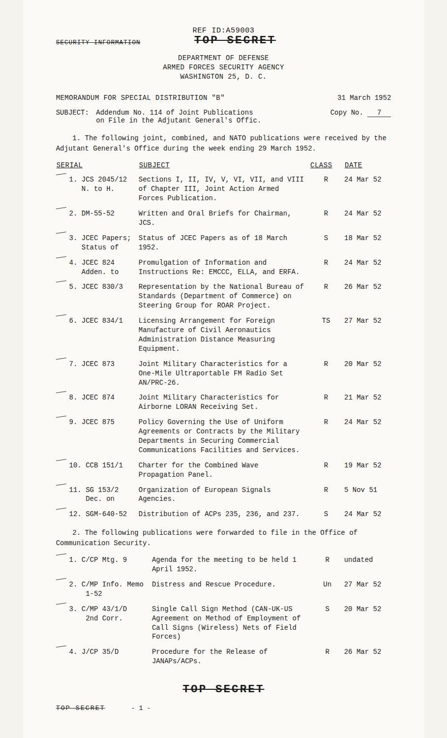REF ID:A59003
SECURITY INFORMATION
TOP SECRET
DEPARTMENT OF DEFENSE
ARMED FORCES SECURITY AGENCY
WASHINGTON 25, D. C.
MEMORANDUM FOR SPECIAL DISTRIBUTION "B"
31 March 1952
SUBJECT: Addendum No. 114 of Joint Publications
on File in the Adjutant General's Offic.
Copy No. 7
1. The following joint, combined, and NATO publications were received by the Adjutant General's Office during the week ending 29 March 1952.
| SERIAL | SUBJECT | CLASS | DATE |
| --- | --- | --- | --- |
| 1. JCS 2045/12 N. to H. | Sections I, II, IV, V, VI, VII, and VIII of Chapter III, Joint Action Armed Forces Publication. | R | 24 Mar 52 |
| 2. DM-55-52 | Written and Oral Briefs for Chairman, JCS. | R | 24 Mar 52 |
| 3. JCEC Papers; Status of | Status of JCEC Papers as of 18 March 1952. | S | 18 Mar 52 |
| 4. JCEC 824 Adden. to | Promulgation of Information and Instructions Re: EMCCC, ELLA, and ERFA. | R | 24 Mar 52 |
| 5. JCEC 830/3 | Representation by the National Bureau of Standards (Department of Commerce) on Steering Group for ROAR Project. | R | 26 Mar 52 |
| 6. JCEC 834/1 | Licensing Arrangement for Foreign Manufacture of Civil Aeronautics Administration Distance Measuring Equipment. | TS | 27 Mar 52 |
| 7. JCEC 873 | Joint Military Characteristics for a One-Mile Ultraportable FM Radio Set AN/PRC-26. | R | 20 Mar 52 |
| 8. JCEC 874 | Joint Military Characteristics for Airborne LORAN Receiving Set. | R | 21 Mar 52 |
| 9. JCEC 875 | Policy Governing the Use of Uniform Agreements or Contracts by the Military Departments in Securing Commercial Communications Facilities and Services. | R | 24 Mar 52 |
| 10. CCB 151/1 | Charter for the Combined Wave Propagation Panel. | R | 19 Mar 52 |
| 11. SG 153/2 Dec. on | Organization of European Signals Agencies. | R | 5 Nov 51 |
| 12. SGM-640-52 | Distribution of ACPs 235, 236, and 237. | S | 24 Mar 52 |
2. The following publications were forwarded to file in the Office of Communication Security.
| 1. C/CP Mtg. 9 | Agenda for the meeting to be held 1 April 1952. | R | undated |
| 2. C/MP Info. Memo 1-52 | Distress and Rescue Procedure. | Un | 27 Mar 52 |
| 3. C/MP 43/1/D 2nd Corr. | Single Call Sign Method (CAN-UK-US Agreement on Method of Employment of Call Signs (Wireless) Nets of Field Forces) | S | 20 Mar 52 |
| 4. J/CP 35/D | Procedure for the Release of JANAPs/ACPs. | R | 26 Mar 52 |
TOP SECRET
TOP SECRET
- 1 -